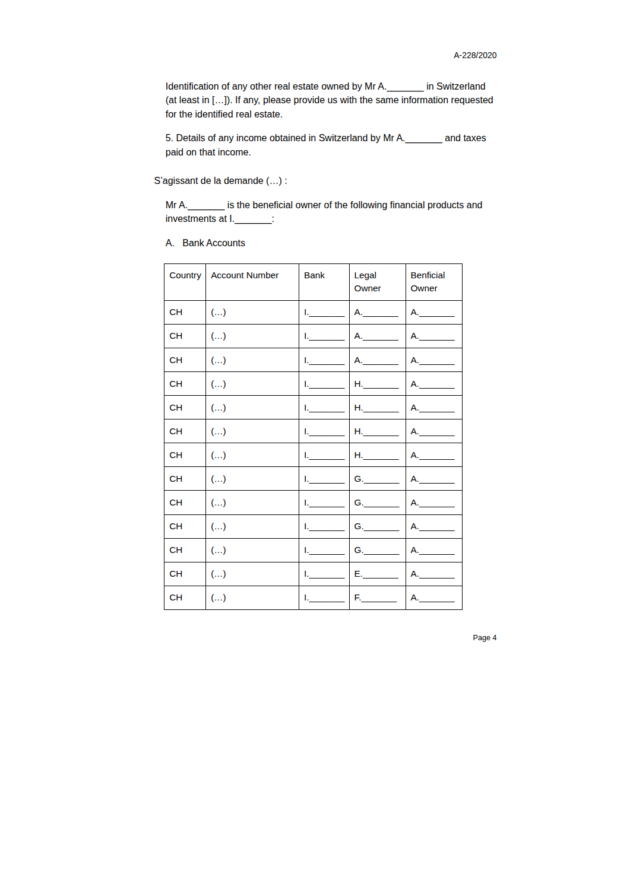A-228/2020
Identification of any other real estate owned by Mr A._______ in Switzerland (at least in […]). If any, please provide us with the same information requested for the identified real estate.
5. Details of any income obtained in Switzerland by Mr A._______ and taxes paid on that income.
S’agissant de la demande (…) :
Mr A._______ is the beneficial owner of the following financial products and investments at I._______:
A. Bank Accounts
| Country | Account Number | Bank | Legal Owner | Benficial Owner |
| --- | --- | --- | --- | --- |
| CH | (…) | I._______ | A._______ | A._______ |
| CH | (…) | I._______ | A._______ | A._______ |
| CH | (…) | I._______ | A._______ | A._______ |
| CH | (…) | I._______ | H._______ | A._______ |
| CH | (…) | I._______ | H._______ | A._______ |
| CH | (…) | I._______ | H._______ | A._______ |
| CH | (…) | I._______ | H._______ | A._______ |
| CH | (…) | I._______ | G._______ | A._______ |
| CH | (…) | I._______ | G._______ | A._______ |
| CH | (…) | I._______ | G._______ | A._______ |
| CH | (…) | I._______ | G._______ | A._______ |
| CH | (…) | I._______ | E._______ | A._______ |
| CH | (…) | I._______ | F._______ | A._______ |
Page 4